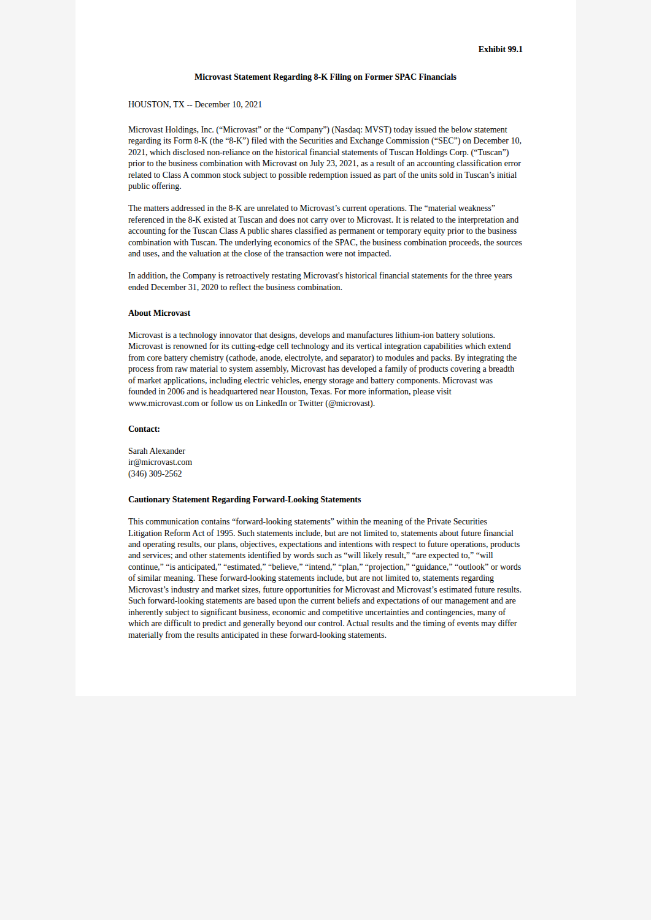Exhibit 99.1
Microvast Statement Regarding 8-K Filing on Former SPAC Financials
HOUSTON, TX -- December 10, 2021
Microvast Holdings, Inc. (“Microvast” or the “Company”) (Nasdaq: MVST) today issued the below statement regarding its Form 8-K (the “8-K”) filed with the Securities and Exchange Commission (“SEC”) on December 10, 2021, which disclosed non-reliance on the historical financial statements of Tuscan Holdings Corp. (“Tuscan”) prior to the business combination with Microvast on July 23, 2021, as a result of an accounting classification error related to Class A common stock subject to possible redemption issued as part of the units sold in Tuscan’s initial public offering.
The matters addressed in the 8-K are unrelated to Microvast’s current operations. The “material weakness” referenced in the 8-K existed at Tuscan and does not carry over to Microvast. It is related to the interpretation and accounting for the Tuscan Class A public shares classified as permanent or temporary equity prior to the business combination with Tuscan. The underlying economics of the SPAC, the business combination proceeds, the sources and uses, and the valuation at the close of the transaction were not impacted.
In addition, the Company is retroactively restating Microvast's historical financial statements for the three years ended December 31, 2020 to reflect the business combination.
About Microvast
Microvast is a technology innovator that designs, develops and manufactures lithium-ion battery solutions. Microvast is renowned for its cutting-edge cell technology and its vertical integration capabilities which extend from core battery chemistry (cathode, anode, electrolyte, and separator) to modules and packs. By integrating the process from raw material to system assembly, Microvast has developed a family of products covering a breadth of market applications, including electric vehicles, energy storage and battery components. Microvast was founded in 2006 and is headquartered near Houston, Texas. For more information, please visit www.microvast.com or follow us on LinkedIn or Twitter (@microvast).
Contact:
Sarah Alexander
ir@microvast.com
(346) 309-2562
Cautionary Statement Regarding Forward-Looking Statements
This communication contains “forward-looking statements” within the meaning of the Private Securities Litigation Reform Act of 1995. Such statements include, but are not limited to, statements about future financial and operating results, our plans, objectives, expectations and intentions with respect to future operations, products and services; and other statements identified by words such as “will likely result,” “are expected to,” “will continue,” “is anticipated,” “estimated,” “believe,” “intend,” “plan,” “projection,” “guidance,” “outlook” or words of similar meaning. These forward-looking statements include, but are not limited to, statements regarding Microvast’s industry and market sizes, future opportunities for Microvast and Microvast’s estimated future results. Such forward-looking statements are based upon the current beliefs and expectations of our management and are inherently subject to significant business, economic and competitive uncertainties and contingencies, many of which are difficult to predict and generally beyond our control. Actual results and the timing of events may differ materially from the results anticipated in these forward-looking statements.